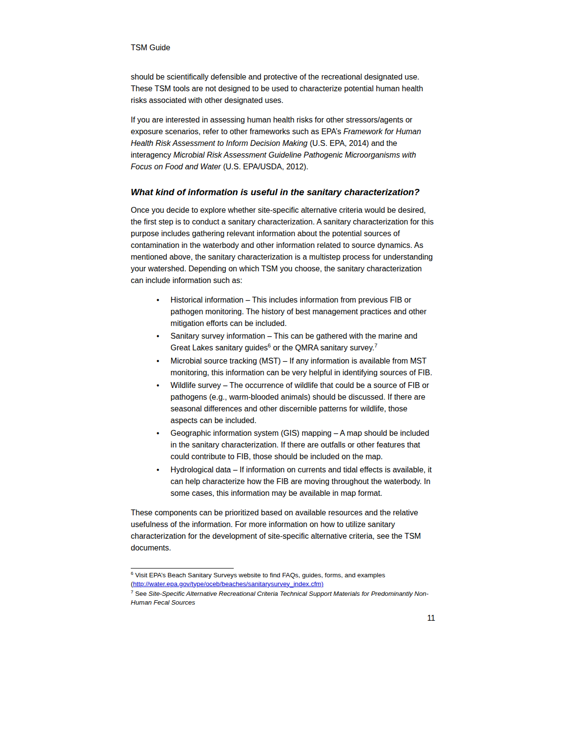TSM Guide
should be scientifically defensible and protective of the recreational designated use. These TSM tools are not designed to be used to characterize potential human health risks associated with other designated uses.
If you are interested in assessing human health risks for other stressors/agents or exposure scenarios, refer to other frameworks such as EPA’s Framework for Human Health Risk Assessment to Inform Decision Making (U.S. EPA, 2014) and the interagency Microbial Risk Assessment Guideline Pathogenic Microorganisms with Focus on Food and Water (U.S. EPA/USDA, 2012).
What kind of information is useful in the sanitary characterization?
Once you decide to explore whether site-specific alternative criteria would be desired, the first step is to conduct a sanitary characterization. A sanitary characterization for this purpose includes gathering relevant information about the potential sources of contamination in the waterbody and other information related to source dynamics. As mentioned above, the sanitary characterization is a multistep process for understanding your watershed. Depending on which TSM you choose, the sanitary characterization can include information such as:
Historical information – This includes information from previous FIB or pathogen monitoring. The history of best management practices and other mitigation efforts can be included.
Sanitary survey information – This can be gathered with the marine and Great Lakes sanitary guides6 or the QMRA sanitary survey.7
Microbial source tracking (MST) – If any information is available from MST monitoring, this information can be very helpful in identifying sources of FIB.
Wildlife survey – The occurrence of wildlife that could be a source of FIB or pathogens (e.g., warm-blooded animals) should be discussed. If there are seasonal differences and other discernible patterns for wildlife, those aspects can be included.
Geographic information system (GIS) mapping – A map should be included in the sanitary characterization. If there are outfalls or other features that could contribute to FIB, those should be included on the map.
Hydrological data – If information on currents and tidal effects is available, it can help characterize how the FIB are moving throughout the waterbody. In some cases, this information may be available in map format.
These components can be prioritized based on available resources and the relative usefulness of the information. For more information on how to utilize sanitary characterization for the development of site-specific alternative criteria, see the TSM documents.
6 Visit EPA’s Beach Sanitary Surveys website to find FAQs, guides, forms, and examples (http://water.epa.gov/type/oceb/beaches/sanitarysurvey_index.cfm)
7 See Site-Specific Alternative Recreational Criteria Technical Support Materials for Predominantly Non-Human Fecal Sources
11